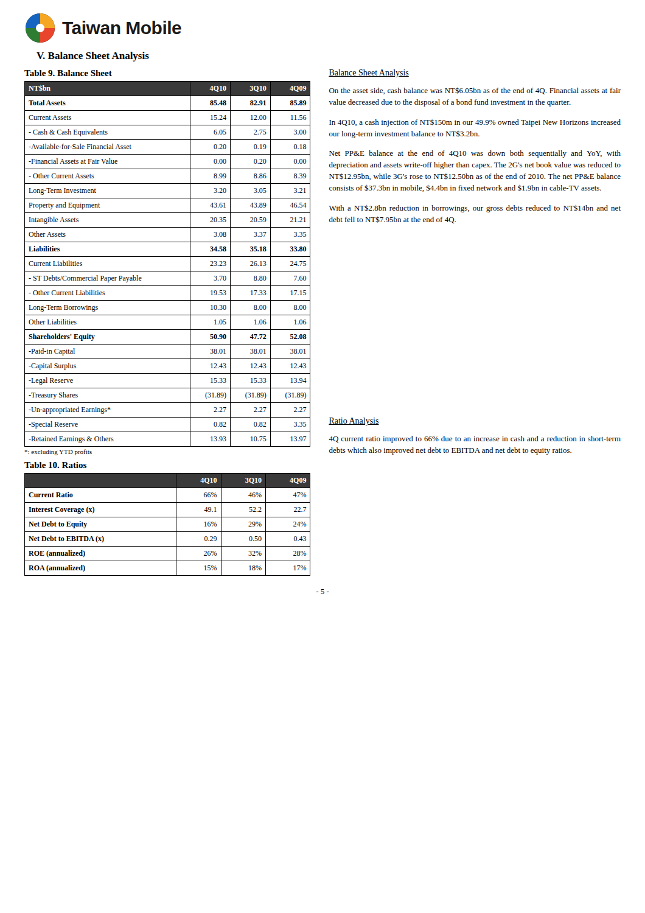Taiwan Mobile
V. Balance Sheet Analysis
Table 9. Balance Sheet
| NT$bn | 4Q10 | 3Q10 | 4Q09 |
| --- | --- | --- | --- |
| Total Assets | 85.48 | 82.91 | 85.89 |
| Current Assets | 15.24 | 12.00 | 11.56 |
| - Cash & Cash Equivalents | 6.05 | 2.75 | 3.00 |
| -Available-for-Sale Financial Asset | 0.20 | 0.19 | 0.18 |
| -Financial Assets at Fair Value | 0.00 | 0.20 | 0.00 |
| - Other Current Assets | 8.99 | 8.86 | 8.39 |
| Long-Term Investment | 3.20 | 3.05 | 3.21 |
| Property and Equipment | 43.61 | 43.89 | 46.54 |
| Intangible Assets | 20.35 | 20.59 | 21.21 |
| Other Assets | 3.08 | 3.37 | 3.35 |
| Liabilities | 34.58 | 35.18 | 33.80 |
| Current Liabilities | 23.23 | 26.13 | 24.75 |
| - ST Debts/Commercial Paper Payable | 3.70 | 8.80 | 7.60 |
| - Other Current Liabilities | 19.53 | 17.33 | 17.15 |
| Long-Term Borrowings | 10.30 | 8.00 | 8.00 |
| Other Liabilities | 1.05 | 1.06 | 1.06 |
| Shareholders' Equity | 50.90 | 47.72 | 52.08 |
| -Paid-in Capital | 38.01 | 38.01 | 38.01 |
| -Capital Surplus | 12.43 | 12.43 | 12.43 |
| -Legal Reserve | 15.33 | 15.33 | 13.94 |
| -Treasury Shares | (31.89) | (31.89) | (31.89) |
| -Un-appropriated Earnings* | 2.27 | 2.27 | 2.27 |
| -Special Reserve | 0.82 | 0.82 | 3.35 |
| -Retained Earnings & Others | 13.93 | 10.75 | 13.97 |
*: excluding YTD profits
Table 10. Ratios
| | 4Q10 | 3Q10 | 4Q09 |
| --- | --- | --- | --- |
| Current Ratio | 66% | 46% | 47% |
| Interest Coverage (x) | 49.1 | 52.2 | 22.7 |
| Net Debt to Equity | 16% | 29% | 24% |
| Net Debt to EBITDA (x) | 0.29 | 0.50 | 0.43 |
| ROE (annualized) | 26% | 32% | 28% |
| ROA (annualized) | 15% | 18% | 17% |
Balance Sheet Analysis
On the asset side, cash balance was NT$6.05bn as of the end of 4Q. Financial assets at fair value decreased due to the disposal of a bond fund investment in the quarter.
In 4Q10, a cash injection of NT$150m in our 49.9% owned Taipei New Horizons increased our long-term investment balance to NT$3.2bn.
Net PP&E balance at the end of 4Q10 was down both sequentially and YoY, with depreciation and assets write-off higher than capex. The 2G's net book value was reduced to NT$12.95bn, while 3G's rose to NT$12.50bn as of the end of 2010. The net PP&E balance consists of $37.3bn in mobile, $4.4bn in fixed network and $1.9bn in cable-TV assets.
With a NT$2.8bn reduction in borrowings, our gross debts reduced to NT$14bn and net debt fell to NT$7.95bn at the end of 4Q.
Ratio Analysis
4Q current ratio improved to 66% due to an increase in cash and a reduction in short-term debts which also improved net debt to EBITDA and net debt to equity ratios.
- 5 -